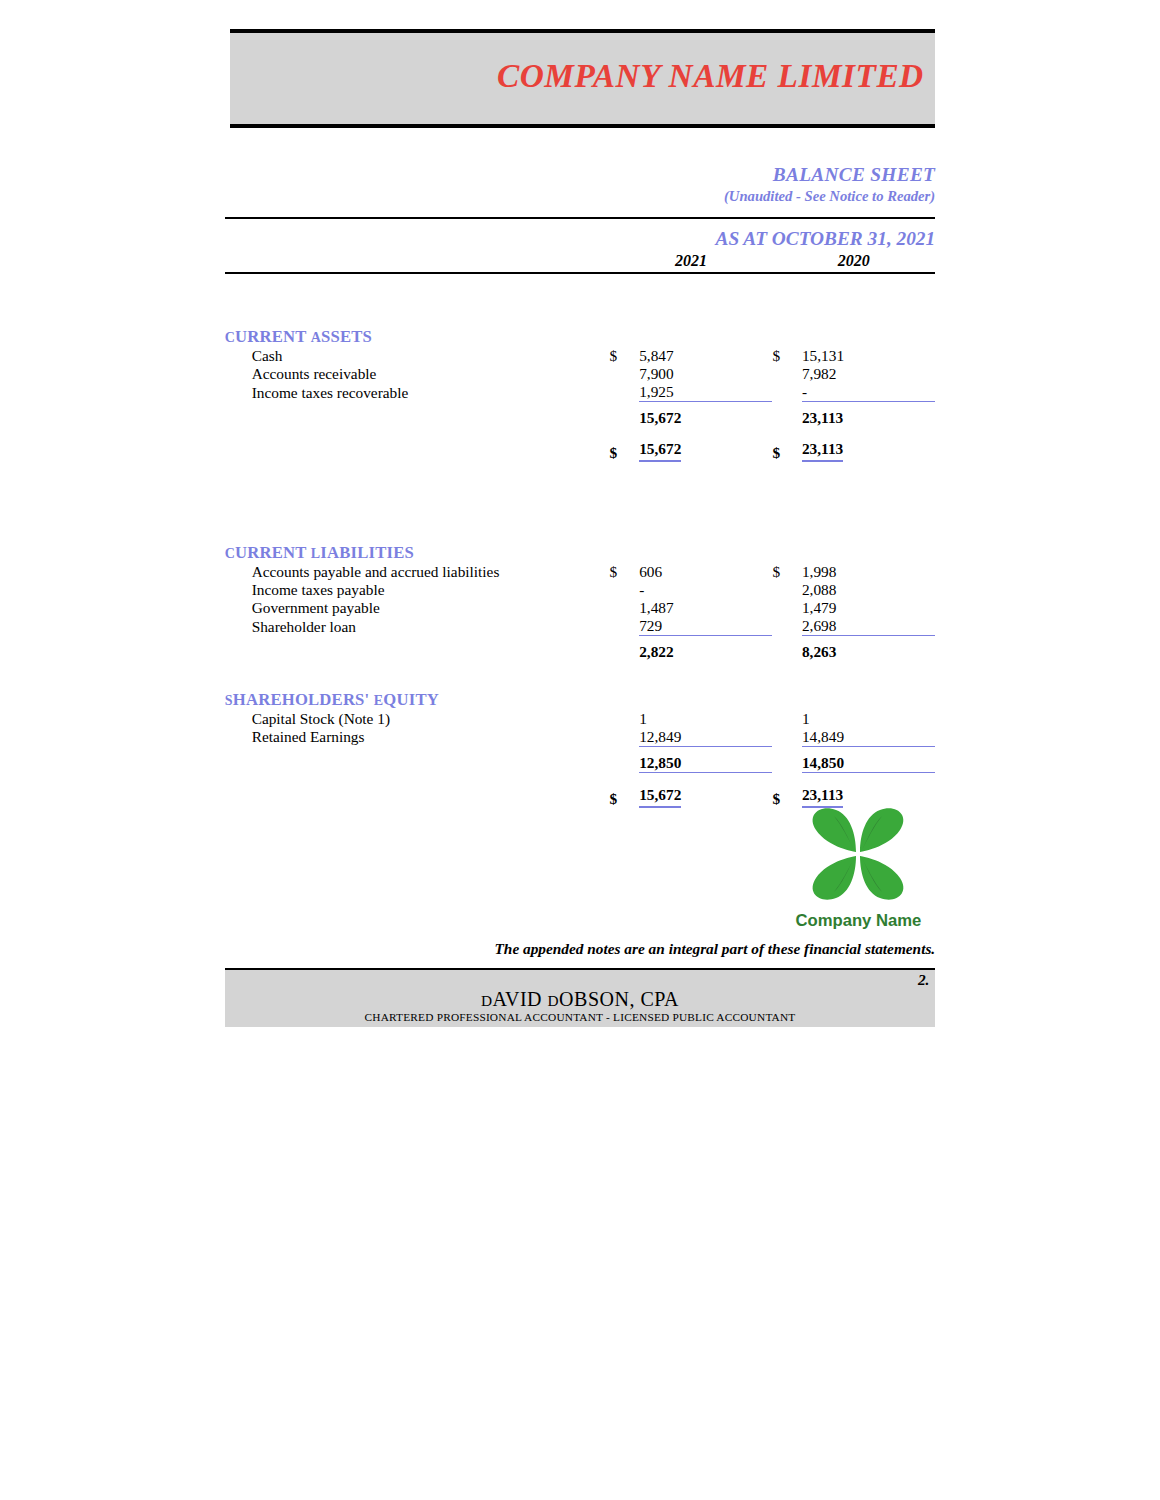COMPANY NAME LIMITED
BALANCE SHEET
(Unaudited - See Notice to Reader)
AS AT OCTOBER 31, 2021
| | 2021 | 2020 |
| C URRENT A SSETS | | | | |
| Cash | $ | 5,847 | $ | 15,131 |
| Accounts receivable | | 7,900 | | 7,982 |
| Income taxes recoverable | | 1,925 | | - |
| | | 15,672 | | 23,113 |
| | $ | 15,672 | $ | 23,113 |
| C URRENT L IABILITIES | | | | |
| Accounts payable and accrued liabilities | $ | 606 | $ | 1,998 |
| Income taxes payable | | - | | 2,088 |
| Government payable | | 1,487 | | 1,479 |
| Shareholder loan | | 729 | | 2,698 |
| | | 2,822 | | 8,263 |
| S HAREHOLDERS' E QUITY | | | | |
| Capital Stock (Note 1) | | 1 | | 1 |
| Retained Earnings | | 12,849 | | 14,849 |
| | | 12,850 | | 14,850 |
| | $ | 15,672 | $ | 23,113 |
Company Name
The appended notes are an integral part of these financial statements.
2.
DAVID DOBSON, CPA
CHARTERED PROFESSIONAL ACCOUNTANT - LICENSED PUBLIC ACCOUNTANT